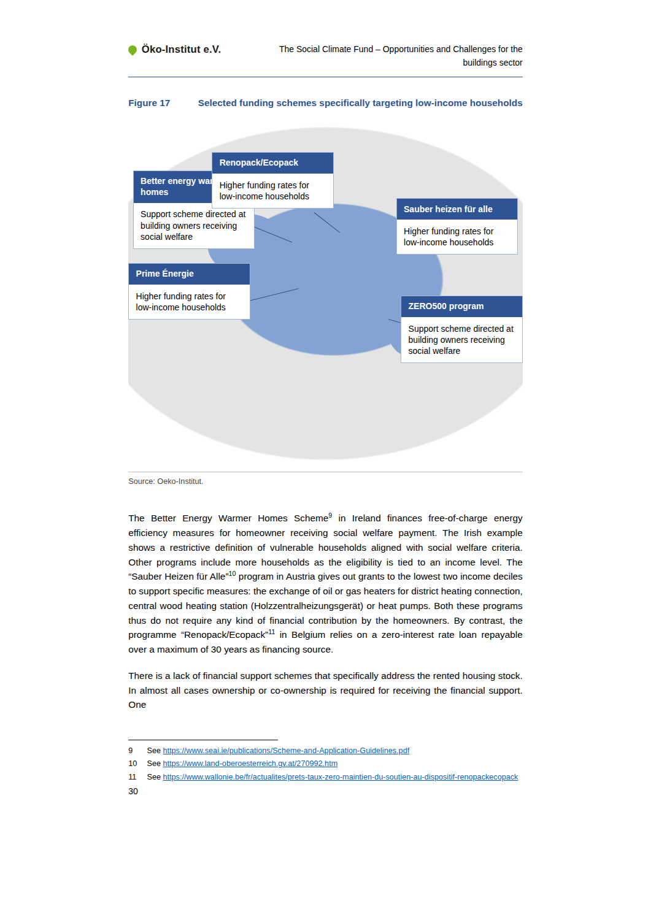Öko-Institut e.V.
The Social Climate Fund – Opportunities and Challenges for the buildings sector
Figure 17 Selected funding schemes specifically targeting low-income households
Better energy warmer homes
Support scheme directed at building owners receiving social welfare
Renopack/Ecopack
Higher funding rates for low-income households
Sauber heizen für alle
Higher funding rates for low-income households
Prime Énergie
Higher funding rates for low-income households
ZERO500 program
Support scheme directed at building owners receiving social welfare
Source: Oeko-Institut.
The Better Energy Warmer Homes Scheme9 in Ireland finances free-of-charge energy efficiency measures for homeowner receiving social welfare payment. The Irish example shows a restrictive definition of vulnerable households aligned with social welfare criteria. Other programs include more households as the eligibility is tied to an income level. The “Sauber Heizen für Alle”10 program in Austria gives out grants to the lowest two income deciles to support specific measures: the exchange of oil or gas heaters for district heating connection, central wood heating station (Holzzentralheizungsgerät) or heat pumps. Both these programs thus do not require any kind of financial contribution by the homeowners. By contrast, the programme “Renopack/Ecopack”11 in Belgium relies on a zero-interest rate loan repayable over a maximum of 30 years as financing source.
There is a lack of financial support schemes that specifically address the rented housing stock. In almost all cases ownership or co-ownership is required for receiving the financial support. One
9 See https://www.seai.ie/publications/Scheme-and-Application-Guidelines.pdf
10 See https://www.land-oberoesterreich.gv.at/270992.htm
11 See https://www.wallonie.be/fr/actualites/prets-taux-zero-maintien-du-soutien-au-dispositif-renopackecopack
30